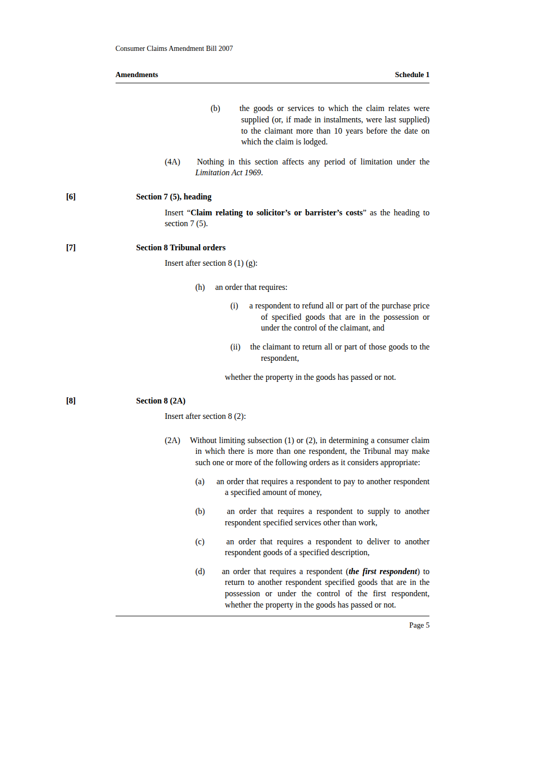Consumer Claims Amendment Bill 2007
Amendments Schedule 1
(b) the goods or services to which the claim relates were supplied (or, if made in instalments, were last supplied) to the claimant more than 10 years before the date on which the claim is lodged.
(4A) Nothing in this section affects any period of limitation under the Limitation Act 1969.
[6] Section 7 (5), heading
Insert “Claim relating to solicitor’s or barrister’s costs” as the heading to section 7 (5).
[7] Section 8 Tribunal orders
Insert after section 8 (1) (g):
(h) an order that requires:
(i) a respondent to refund all or part of the purchase price of specified goods that are in the possession or under the control of the claimant, and
(ii) the claimant to return all or part of those goods to the respondent,
whether the property in the goods has passed or not.
[8] Section 8 (2A)
Insert after section 8 (2):
(2A) Without limiting subsection (1) or (2), in determining a consumer claim in which there is more than one respondent, the Tribunal may make such one or more of the following orders as it considers appropriate:
(a) an order that requires a respondent to pay to another respondent a specified amount of money,
(b) an order that requires a respondent to supply to another respondent specified services other than work,
(c) an order that requires a respondent to deliver to another respondent goods of a specified description,
(d) an order that requires a respondent (the first respondent) to return to another respondent specified goods that are in the possession or under the control of the first respondent, whether the property in the goods has passed or not.
Page 5